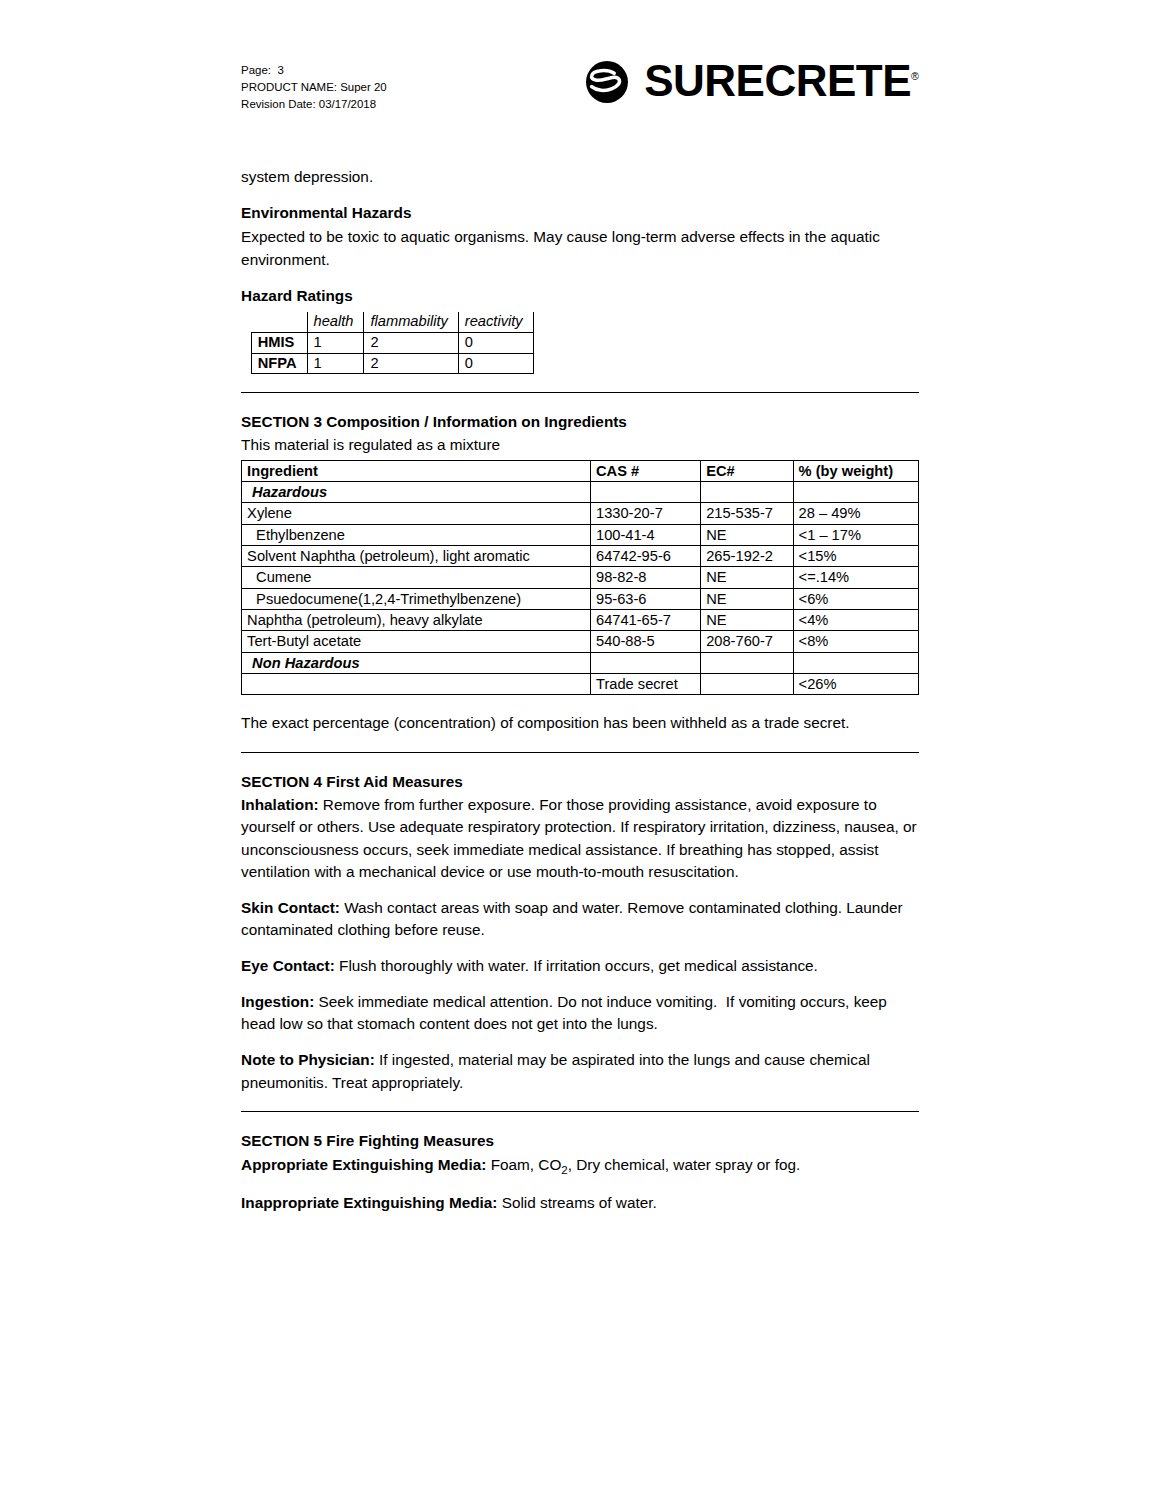Page: 3
PRODUCT NAME: Super 20
Revision Date: 03/17/2018
SURECRETE®
system depression.
Environmental Hazards
Expected to be toxic to aquatic organisms. May cause long-term adverse effects in the aquatic environment.
Hazard Ratings
| | health | flammability | reactivity |
| --- | --- | --- | --- |
| HMIS | 1 | 2 | 0 |
| NFPA | 1 | 2 | 0 |
SECTION 3 Composition / Information on Ingredients
This material is regulated as a mixture
| Ingredient | CAS # | EC# | % (by weight) |
| --- | --- | --- | --- |
| Hazardous | | | |
| Xylene | 1330-20-7 | 215-535-7 | 28 – 49% |
| Ethylbenzene | 100-41-4 | NE | <1 – 17% |
| Solvent Naphtha (petroleum), light aromatic | 64742-95-6 | 265-192-2 | <15% |
| Cumene | 98-82-8 | NE | <=.14% |
| Psuedocumene(1,2,4-Trimethylbenzene) | 95-63-6 | NE | <6% |
| Naphtha (petroleum), heavy alkylate | 64741-65-7 | NE | <4% |
| Tert-Butyl acetate | 540-88-5 | 208-760-7 | <8% |
| Non Hazardous | | | |
| | Trade secret | | <26% |
The exact percentage (concentration) of composition has been withheld as a trade secret.
SECTION 4 First Aid Measures
Inhalation: Remove from further exposure. For those providing assistance, avoid exposure to yourself or others. Use adequate respiratory protection. If respiratory irritation, dizziness, nausea, or unconsciousness occurs, seek immediate medical assistance. If breathing has stopped, assist ventilation with a mechanical device or use mouth-to-mouth resuscitation.
Skin Contact: Wash contact areas with soap and water. Remove contaminated clothing. Launder contaminated clothing before reuse.
Eye Contact: Flush thoroughly with water. If irritation occurs, get medical assistance.
Ingestion: Seek immediate medical attention. Do not induce vomiting. If vomiting occurs, keep head low so that stomach content does not get into the lungs.
Note to Physician: If ingested, material may be aspirated into the lungs and cause chemical pneumonitis. Treat appropriately.
SECTION 5 Fire Fighting Measures
Appropriate Extinguishing Media: Foam, CO2, Dry chemical, water spray or fog.
Inappropriate Extinguishing Media: Solid streams of water.